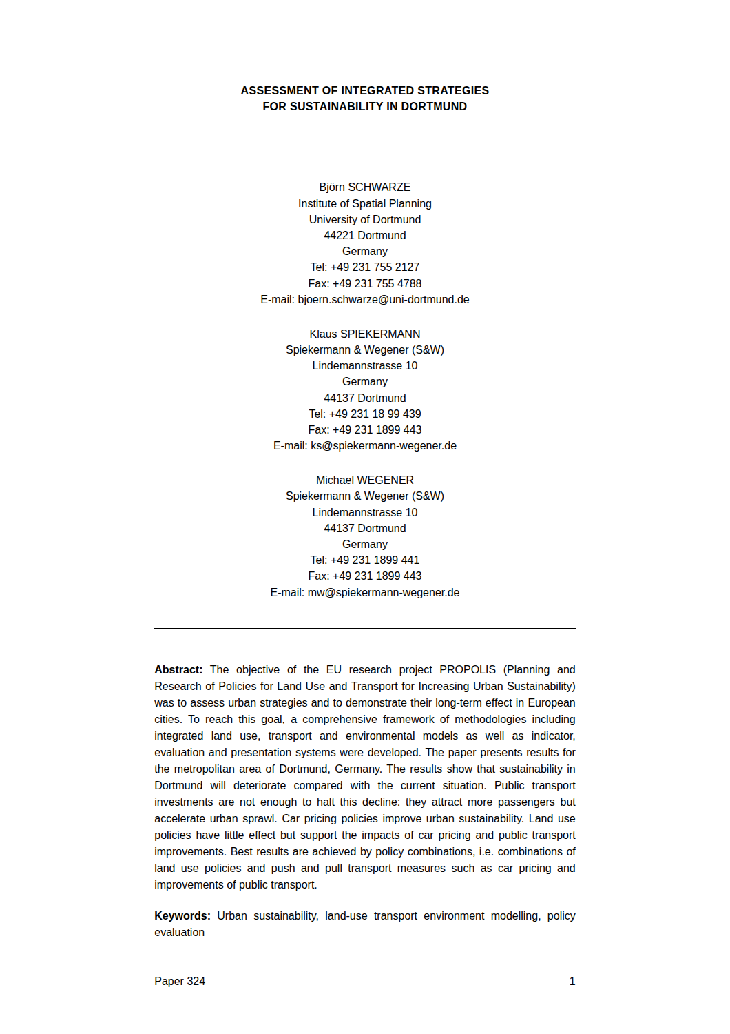Assessment of Integrated Strategies
for Sustainability in Dortmund
Björn SCHWARZE
Institute of Spatial Planning
University of Dortmund
44221 Dortmund
Germany
Tel: +49 231 755 2127
Fax: +49 231 755 4788
E-mail: bjoern.schwarze@uni-dortmund.de
Klaus SPIEKERMANN
Spiekermann & Wegener (S&W)
Lindemannstrasse 10
Germany
44137 Dortmund
Tel: +49 231 18 99 439
Fax: +49 231 1899 443
E-mail: ks@spiekermann-wegener.de
Michael WEGENER
Spiekermann & Wegener (S&W)
Lindemannstrasse 10
44137 Dortmund
Germany
Tel: +49 231 1899 441
Fax: +49 231 1899 443
E-mail: mw@spiekermann-wegener.de
Abstract: The objective of the EU research project PROPOLIS (Planning and Research of Policies for Land Use and Transport for Increasing Urban Sustainability) was to assess urban strategies and to demonstrate their long-term effect in European cities. To reach this goal, a comprehensive framework of methodologies including integrated land use, transport and environmental models as well as indicator, evaluation and presentation systems were developed. The paper presents results for the metropolitan area of Dortmund, Germany. The results show that sustainability in Dortmund will deteriorate compared with the current situation. Public transport investments are not enough to halt this decline: they attract more passengers but accelerate urban sprawl. Car pricing policies improve urban sustainability. Land use policies have little effect but support the impacts of car pricing and public transport improvements. Best results are achieved by policy combinations, i.e. combinations of land use policies and push and pull transport measures such as car pricing and improvements of public transport.
Keywords: Urban sustainability, land-use transport environment modelling, policy evaluation
Paper 324 1